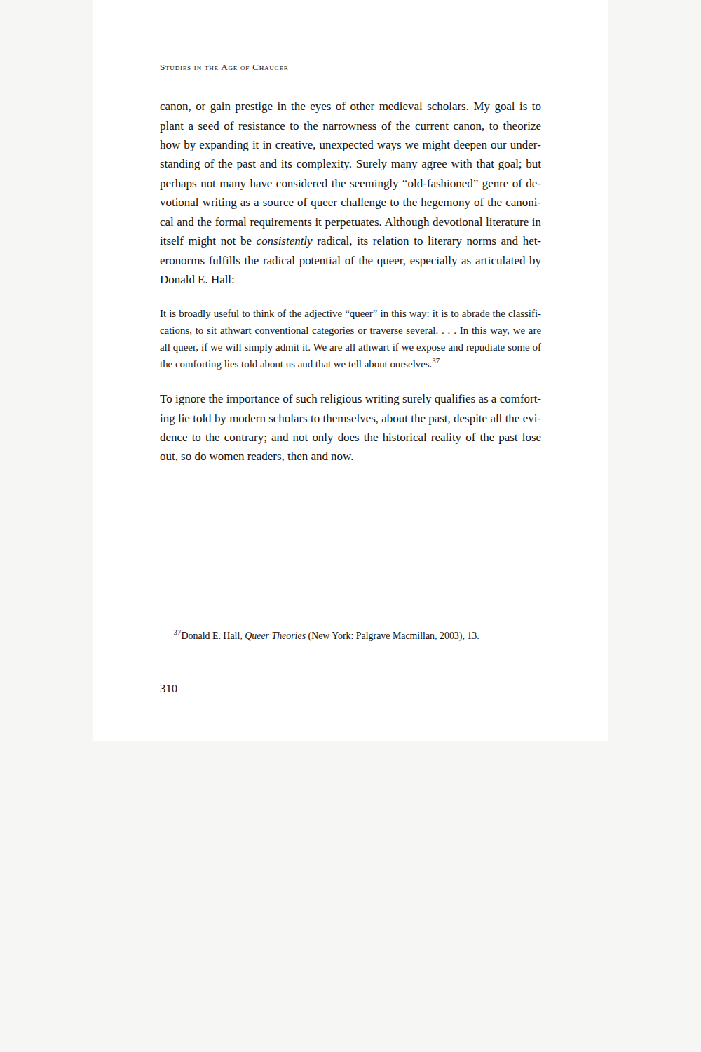Studies in the Age of Chaucer
canon, or gain prestige in the eyes of other medieval scholars. My goal is to plant a seed of resistance to the narrowness of the current canon, to theorize how by expanding it in creative, unexpected ways we might deepen our understanding of the past and its complexity. Surely many agree with that goal; but perhaps not many have considered the seemingly “old-fashioned” genre of devotional writing as a source of queer challenge to the hegemony of the canonical and the formal requirements it perpetuates. Although devotional literature in itself might not be consistently radical, its relation to literary norms and heteronorms fulfills the radical potential of the queer, especially as articulated by Donald E. Hall:
It is broadly useful to think of the adjective “queer” in this way: it is to abrade the classifications, to sit athwart conventional categories or traverse several. . . . In this way, we are all queer, if we will simply admit it. We are all athwart if we expose and repudiate some of the comforting lies told about us and that we tell about ourselves.37
To ignore the importance of such religious writing surely qualifies as a comforting lie told by modern scholars to themselves, about the past, despite all the evidence to the contrary; and not only does the historical reality of the past lose out, so do women readers, then and now.
37Donald E. Hall, Queer Theories (New York: Palgrave Macmillan, 2003), 13.
310